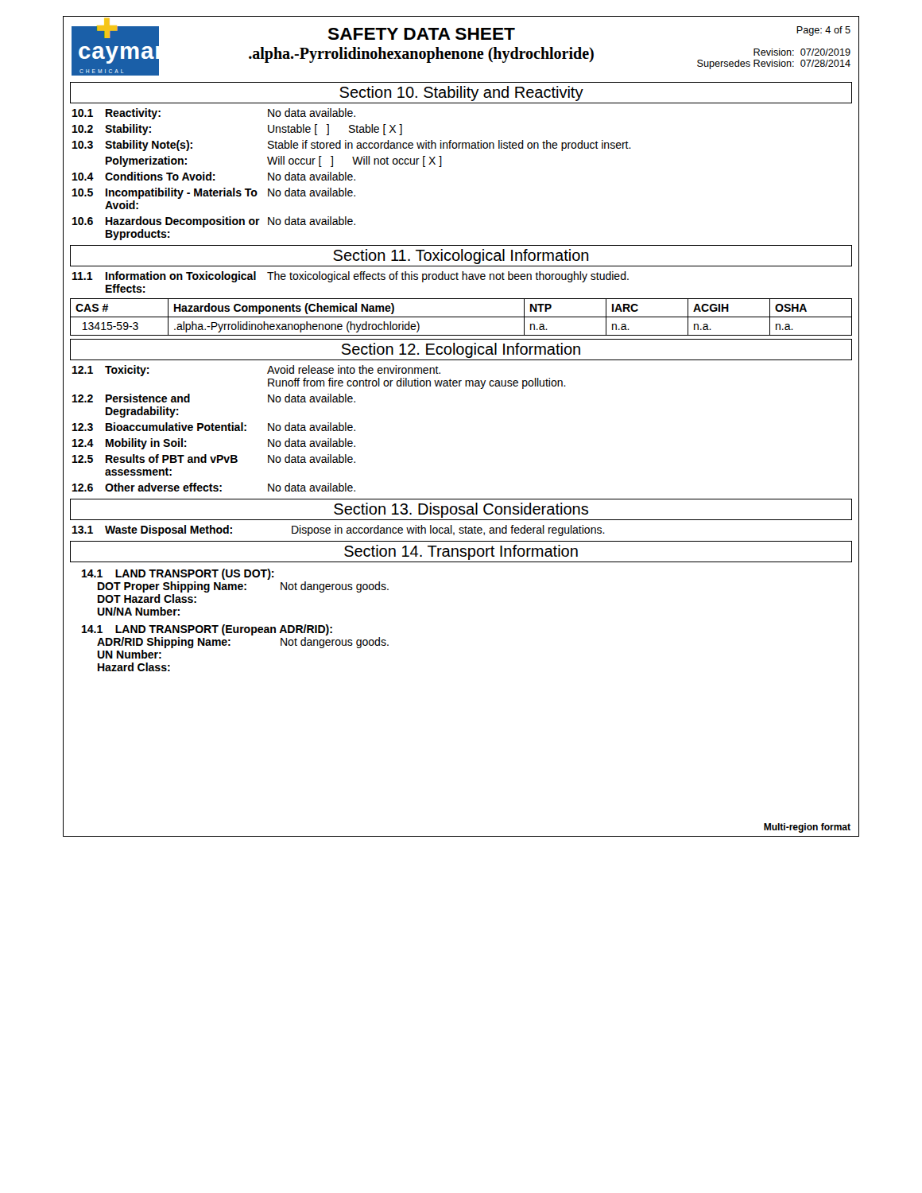✚
cayman
CHEMICAL
SAFETY DATA SHEET
.alpha.-Pyrrolidinohexanophenone (hydrochloride)
Page: 4 of 5
Revision: 07/20/2019
Supersedes Revision: 07/28/2014
Section 10. Stability and Reactivity
| 10.1 | Reactivity: | No data available. |
| 10.2 | Stability: | Unstable [ ] Stable [ X ] |
| 10.3 | Stability Note(s): | Stable if stored in accordance with information listed on the product insert. |
| | Polymerization: | Will occur [ ] Will not occur [ X ] |
| 10.4 | Conditions To Avoid: | No data available. |
| 10.5 | Incompatibility - Materials To Avoid: | No data available. |
| 10.6 | Hazardous Decomposition or Byproducts: | No data available. |
Section 11. Toxicological Information
| 11.1 | Information on Toxicological Effects: | The toxicological effects of this product have not been thoroughly studied. |
| CAS # | Hazardous Components (Chemical Name) | NTP | IARC | ACGIH | OSHA |
| --- | --- | --- | --- | --- | --- |
| 13415-59-3 | .alpha.-Pyrrolidinohexanophenone (hydrochloride) | n.a. | n.a. | n.a. | n.a. |
Section 12. Ecological Information
| 12.1 | Toxicity: | Avoid release into the environment. Runoff from fire control or dilution water may cause pollution. |
| 12.2 | Persistence and Degradability: | No data available. |
| 12.3 | Bioaccumulative Potential: | No data available. |
| 12.4 | Mobility in Soil: | No data available. |
| 12.5 | Results of PBT and vPvB assessment: | No data available. |
| 12.6 | Other adverse effects: | No data available. |
Section 13. Disposal Considerations
| 13.1 | Waste Disposal Method: | Dispose in accordance with local, state, and federal regulations. |
Section 14. Transport Information
14.1 LAND TRANSPORT (US DOT):
DOT Proper Shipping Name: Not dangerous goods.
DOT Hazard Class:
UN/NA Number:
14.1 LAND TRANSPORT (European ADR/RID):
ADR/RID Shipping Name: Not dangerous goods.
UN Number:
Hazard Class:
Multi-region format